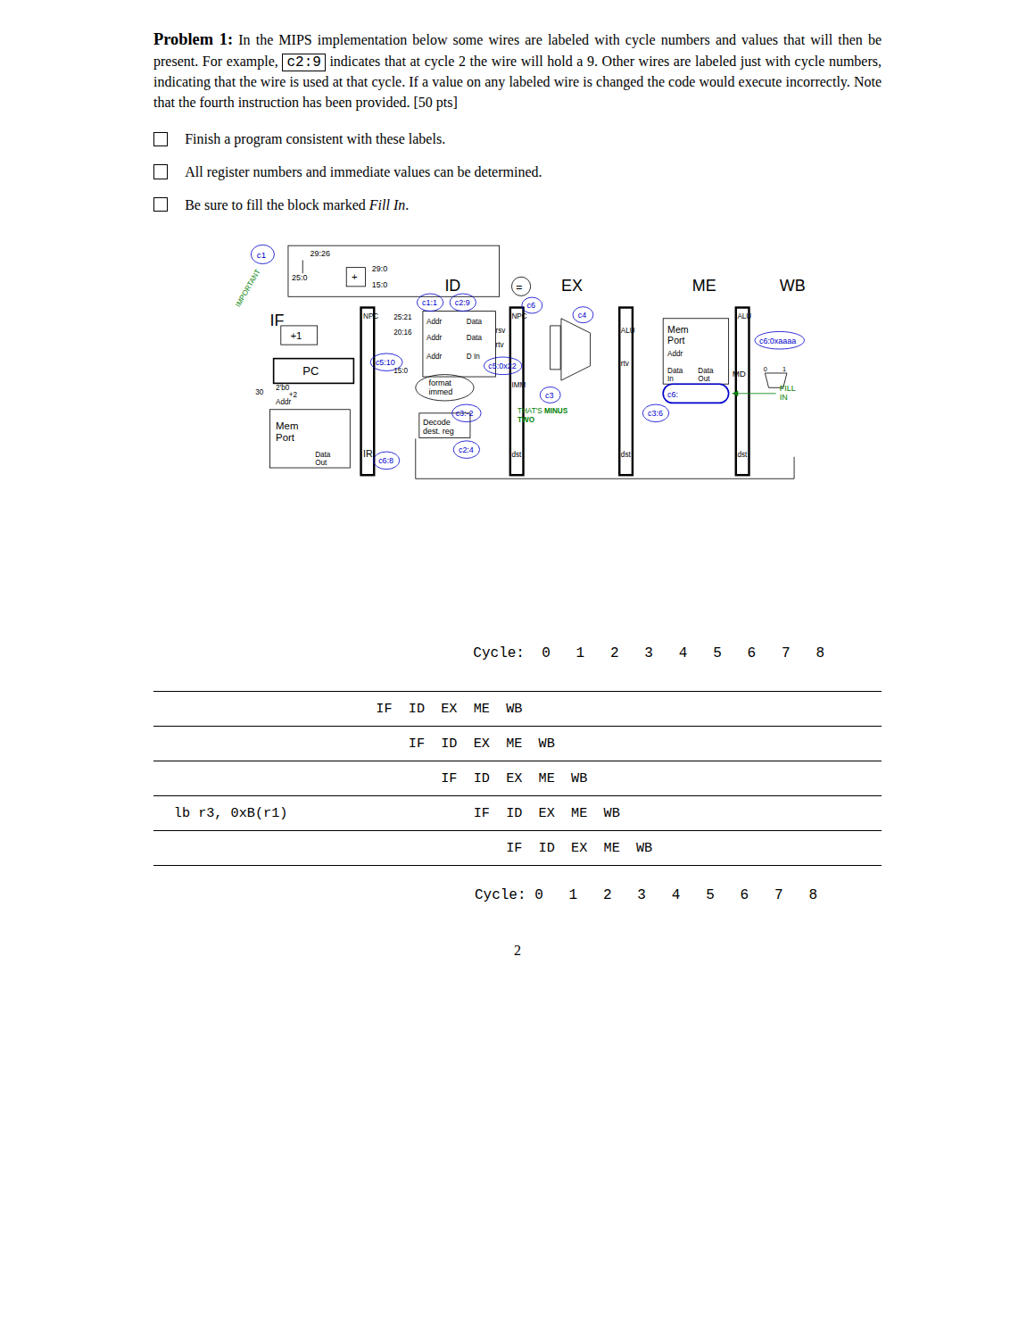Problem 1: In the MIPS implementation below some wires are labeled with cycle numbers and values that will then be present. For example, c2:9 indicates that at cycle 2 the wire will hold a 9. Other wires are labeled just with cycle numbers, indicating that the wire is used at that cycle. If a value on any labeled wire is changed the code would execute incorrectly. Note that the fourth instruction has been provided. [50 pts]
Finish a program consistent with these labels.
All register numbers and immediate values can be determined.
Be sure to fill the block marked Fill In.
IF ID EX ME WB = 29:26 25:0 + 29:0 15:0 c1 IMPORTANT +1 PC Mem Port Data Out Addr 30 2'b0 +2 IR NPC Addr Data Addr Data Addr D In 25:21 20:16 15:0 format immed Decode dest. reg NPC rsv rtv IMM dst ALU rtv dst Mem Port Addr Data In Data Out ALU MD dst 0 1 c1:1 c2:9 c6 c4 c5:10 c5:0x22 c3 c3:-2 THAT'S MINUS TWO c2:4 c6:8 c3:6 c6: FILL IN c6:0xaaaa
Cycle: 0 1 2 3 4 5 6 7 8
| | IF ID EX ME WB |
| | IF ID EX ME WB |
| | IF ID EX ME WB |
| lb r3, 0xB(r1) | IF ID EX ME WB |
| | IF ID EX ME WB |
Cycle: 0 1 2 3 4 5 6 7 8
2